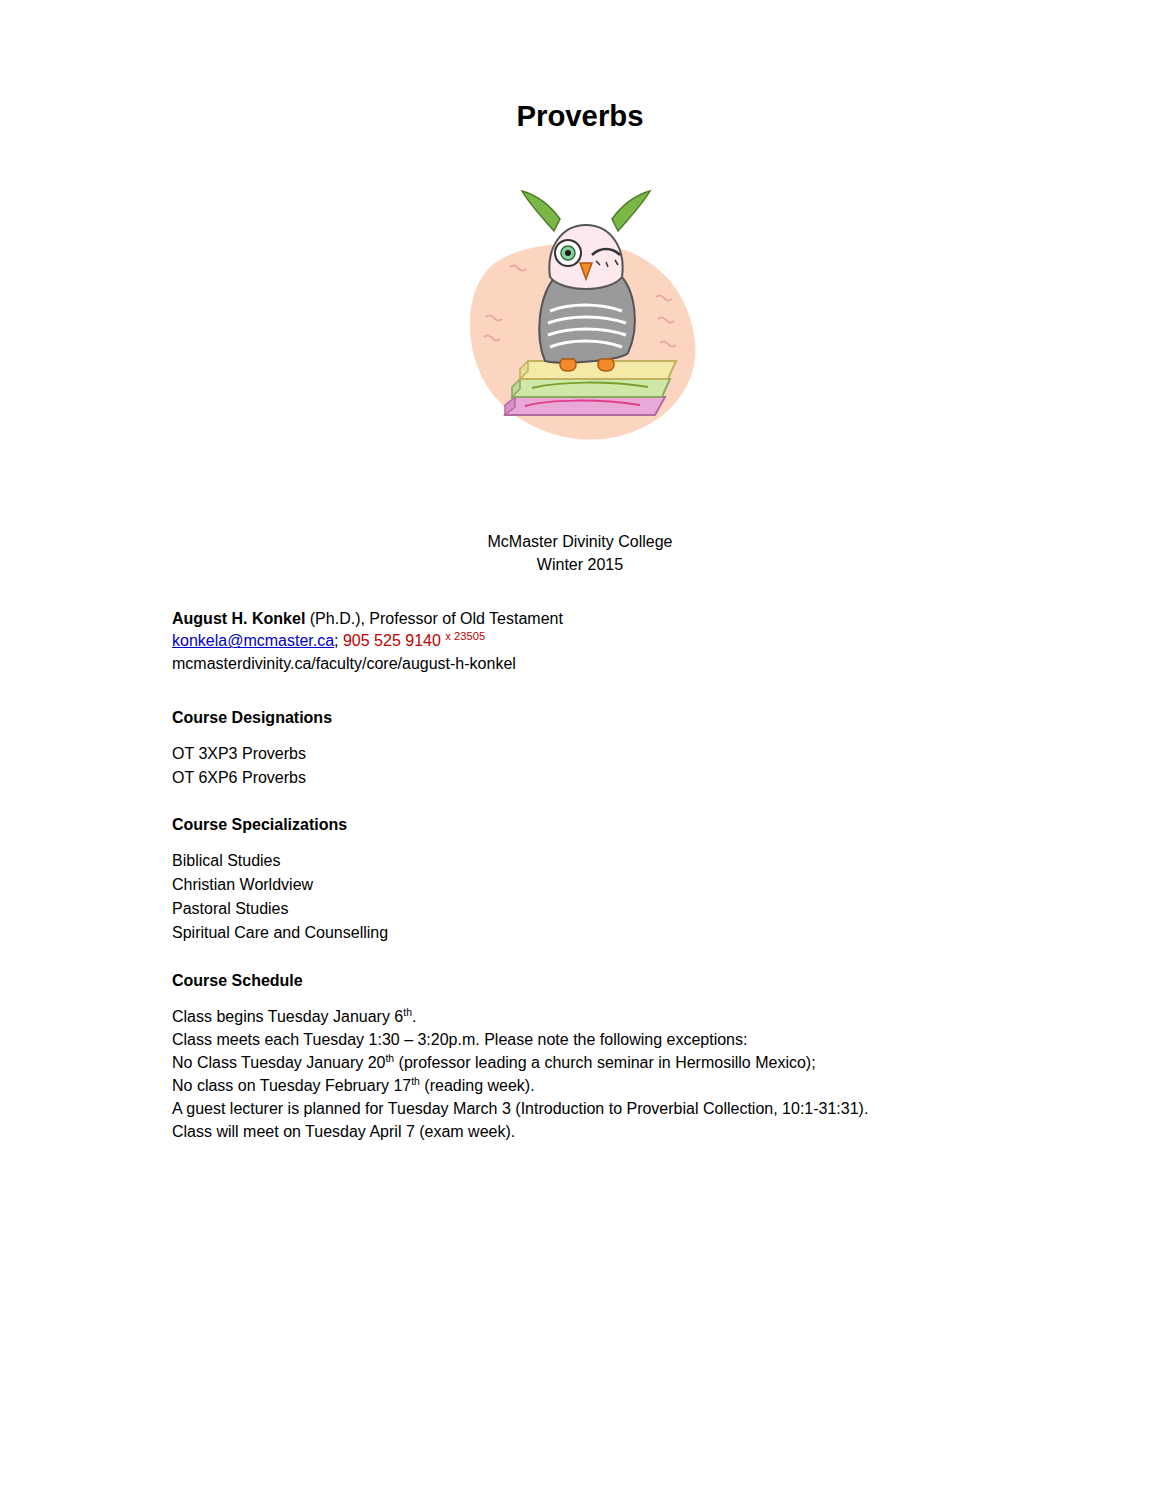Proverbs
McMaster Divinity College
Winter 2015
August H. Konkel (Ph.D.), Professor of Old Testament
konkela@mcmaster.ca; 905 525 9140 x 23505
mcmasterdivinity.ca/faculty/core/august-h-konkel
Course Designations
OT 3XP3 Proverbs
OT 6XP6 Proverbs
Course Specializations
Biblical Studies
Christian Worldview
Pastoral Studies
Spiritual Care and Counselling
Course Schedule
Class begins Tuesday January 6th.
Class meets each Tuesday 1:30 – 3:20p.m. Please note the following exceptions:
No Class Tuesday January 20th (professor leading a church seminar in Hermosillo Mexico);
No class on Tuesday February 17th (reading week).
A guest lecturer is planned for Tuesday March 3 (Introduction to Proverbial Collection, 10:1-31:31).
Class will meet on Tuesday April 7 (exam week).